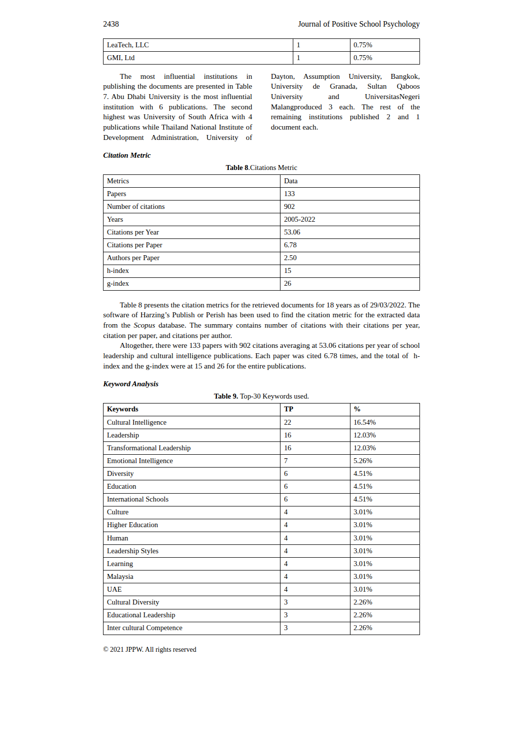2438
Journal of Positive School Psychology
| LeaTech, LLC | 1 | 0.75% |
| GMI, Ltd | 1 | 0.75% |
The most influential institutions in publishing the documents are presented in Table 7. Abu Dhabi University is the most influential institution with 6 publications. The second highest was University of South Africa with 4 publications while Thailand National Institute of Development Administration, University of Dayton, Assumption University, Bangkok, University de Granada, Sultan Qaboos University and UniversitasNegeri Malangproduced 3 each. The rest of the remaining institutions published 2 and 1 document each.
Citation Metric
Table 8.Citations Metric
| Metrics | Data |
| Papers | 133 |
| Number of citations | 902 |
| Years | 2005-2022 |
| Citations per Year | 53.06 |
| Citations per Paper | 6.78 |
| Authors per Paper | 2.50 |
| h-index | 15 |
| g-index | 26 |
Table 8 presents the citation metrics for the retrieved documents for 18 years as of 29/03/2022. The software of Harzing’s Publish or Perish has been used to find the citation metric for the extracted data from the Scopus database. The summary contains number of citations with their citations per year, citation per paper, and citations per author.
Altogether, there were 133 papers with 902 citations averaging at 53.06 citations per year of school leadership and cultural intelligence publications. Each paper was cited 6.78 times, and the total of h-index and the g-index were at 15 and 26 for the entire publications.
Keyword Analysis
Table 9. Top-30 Keywords used.
| Keywords | TP | % |
| --- | --- | --- |
| Cultural Intelligence | 22 | 16.54% |
| Leadership | 16 | 12.03% |
| Transformational Leadership | 16 | 12.03% |
| Emotional Intelligence | 7 | 5.26% |
| Diversity | 6 | 4.51% |
| Education | 6 | 4.51% |
| International Schools | 6 | 4.51% |
| Culture | 4 | 3.01% |
| Higher Education | 4 | 3.01% |
| Human | 4 | 3.01% |
| Leadership Styles | 4 | 3.01% |
| Learning | 4 | 3.01% |
| Malaysia | 4 | 3.01% |
| UAE | 4 | 3.01% |
| Cultural Diversity | 3 | 2.26% |
| Educational Leadership | 3 | 2.26% |
| Inter cultural Competence | 3 | 2.26% |
© 2021 JPPW. All rights reserved